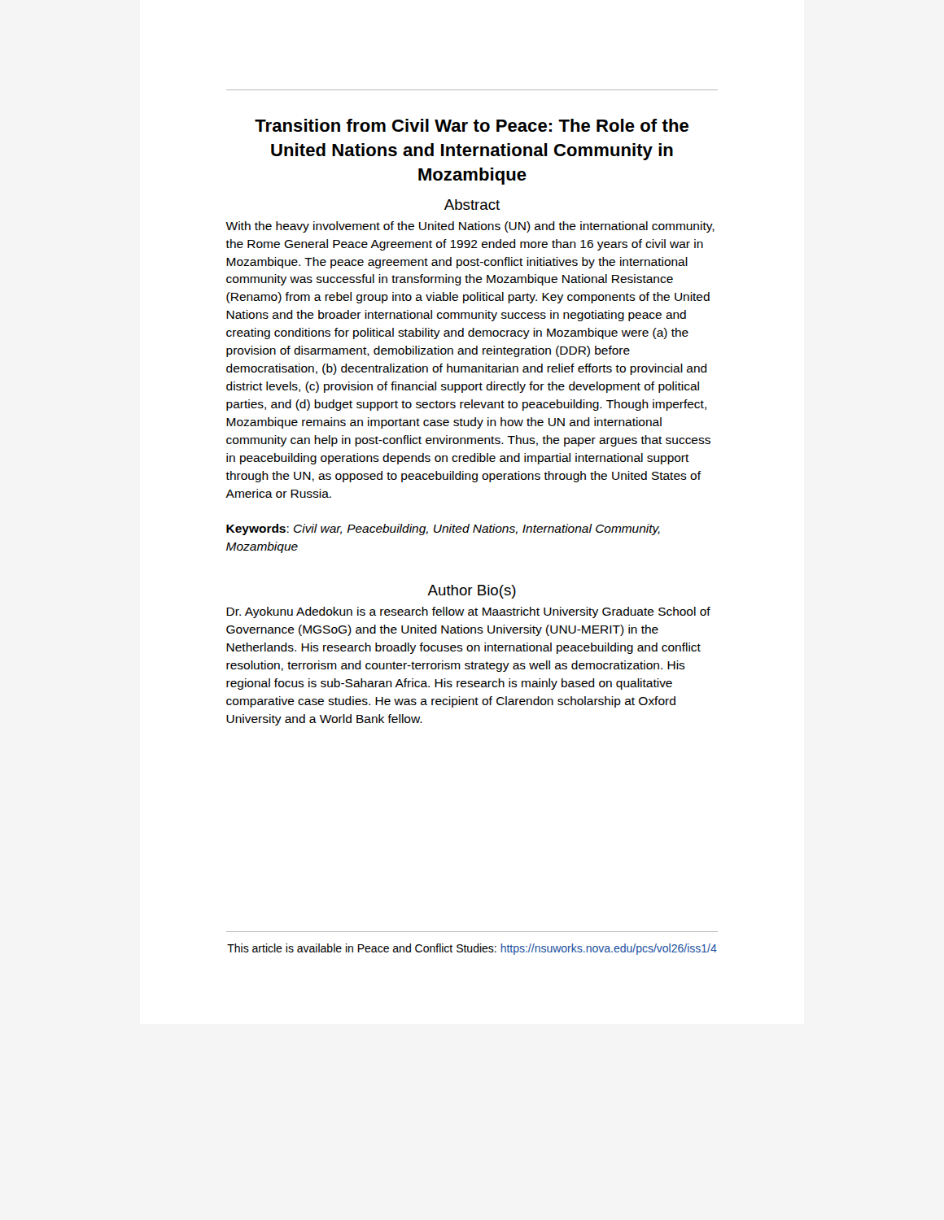Transition from Civil War to Peace: The Role of the United Nations and International Community in Mozambique
Abstract
With the heavy involvement of the United Nations (UN) and the international community, the Rome General Peace Agreement of 1992 ended more than 16 years of civil war in Mozambique. The peace agreement and post-conflict initiatives by the international community was successful in transforming the Mozambique National Resistance (Renamo) from a rebel group into a viable political party. Key components of the United Nations and the broader international community success in negotiating peace and creating conditions for political stability and democracy in Mozambique were (a) the provision of disarmament, demobilization and reintegration (DDR) before democratisation, (b) decentralization of humanitarian and relief efforts to provincial and district levels, (c) provision of financial support directly for the development of political parties, and (d) budget support to sectors relevant to peacebuilding. Though imperfect, Mozambique remains an important case study in how the UN and international community can help in post-conflict environments. Thus, the paper argues that success in peacebuilding operations depends on credible and impartial international support through the UN, as opposed to peacebuilding operations through the United States of America or Russia.
Keywords: Civil war, Peacebuilding, United Nations, International Community, Mozambique
Author Bio(s)
Dr. Ayokunu Adedokun is a research fellow at Maastricht University Graduate School of Governance (MGSoG) and the United Nations University (UNU-MERIT) in the Netherlands. His research broadly focuses on international peacebuilding and conflict resolution, terrorism and counter-terrorism strategy as well as democratization. His regional focus is sub-Saharan Africa. His research is mainly based on qualitative comparative case studies. He was a recipient of Clarendon scholarship at Oxford University and a World Bank fellow.
This article is available in Peace and Conflict Studies: https://nsuworks.nova.edu/pcs/vol26/iss1/4